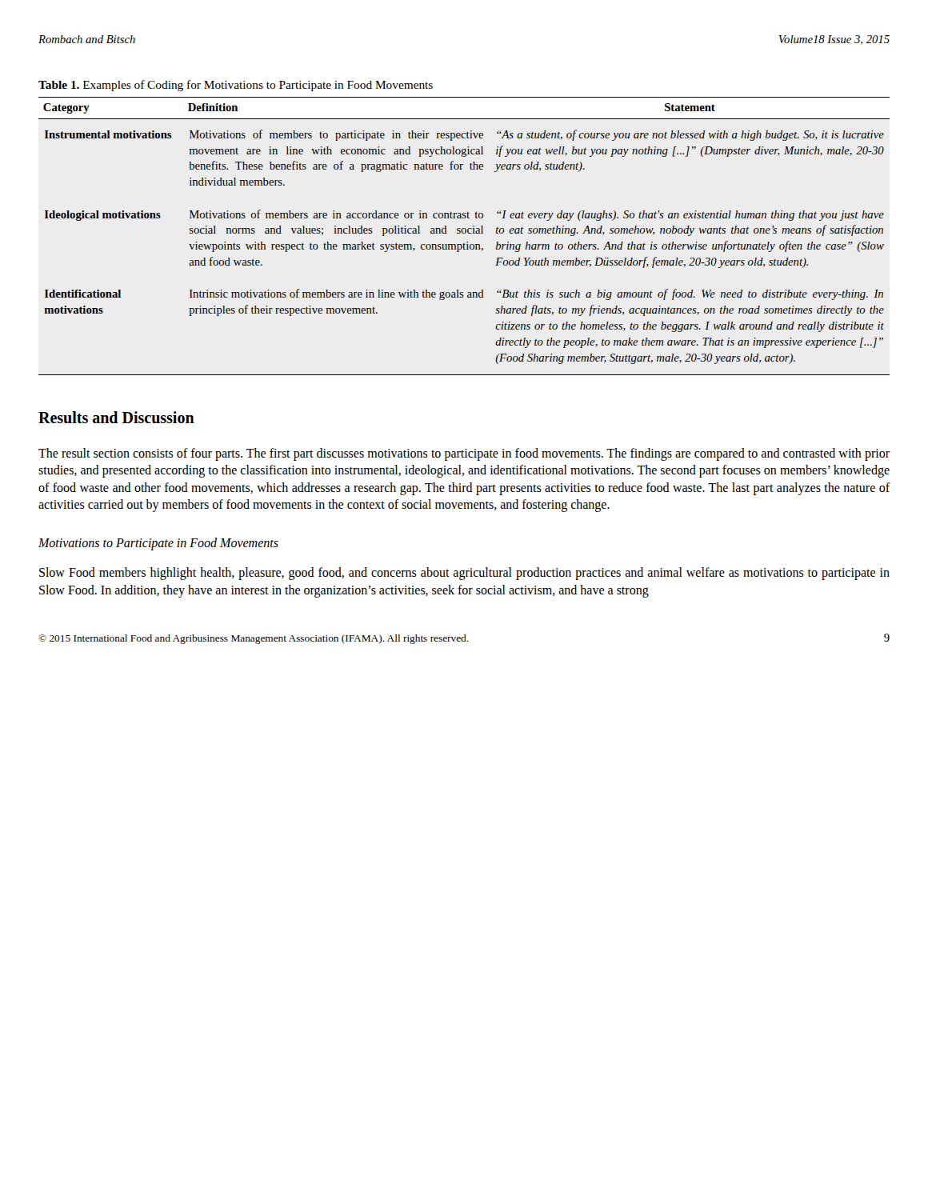Rombach and Bitsch Volume18 Issue 3, 2015
Table 1. Examples of Coding for Motivations to Participate in Food Movements
| Category | Definition | Statement |
| --- | --- | --- |
| Instrumental motivations | Motivations of members to participate in their respective movement are in line with economic and psychological benefits. These benefits are of a pragmatic nature for the individual members. | “As a student, of course you are not blessed with a high budget. So, it is lucrative if you eat well, but you pay nothing [...]” (Dumpster diver, Munich, male, 20-30 years old, student). |
| Ideological motivations | Motivations of members are in accordance or in contrast to social norms and values; includes political and social viewpoints with respect to the market system, consumption, and food waste. | “I eat every day (laughs). So that's an existential human thing that you just have to eat something. And, somehow, nobody wants that one’s means of satisfaction bring harm to others. And that is otherwise unfortunately often the case” (Slow Food Youth member, Düsseldorf, female, 20-30 years old, student). |
| Identificational motivations | Intrinsic motivations of members are in line with the goals and principles of their respective movement. | “But this is such a big amount of food. We need to distribute every-thing. In shared flats, to my friends, acquaintances, on the road sometimes directly to the citizens or to the homeless, to the beggars. I walk around and really distribute it directly to the people, to make them aware. That is an impressive experience [...]” (Food Sharing member, Stuttgart, male, 20-30 years old, actor). |
Results and Discussion
The result section consists of four parts. The first part discusses motivations to participate in food movements. The findings are compared to and contrasted with prior studies, and presented according to the classification into instrumental, ideological, and identificational motivations. The second part focuses on members’ knowledge of food waste and other food movements, which addresses a research gap. The third part presents activities to reduce food waste. The last part analyzes the nature of activities carried out by members of food movements in the context of social movements, and fostering change.
Motivations to Participate in Food Movements
Slow Food members highlight health, pleasure, good food, and concerns about agricultural production practices and animal welfare as motivations to participate in Slow Food. In addition, they have an interest in the organization’s activities, seek for social activism, and have a strong
© 2015 International Food and Agribusiness Management Association (IFAMA). All rights reserved. 9